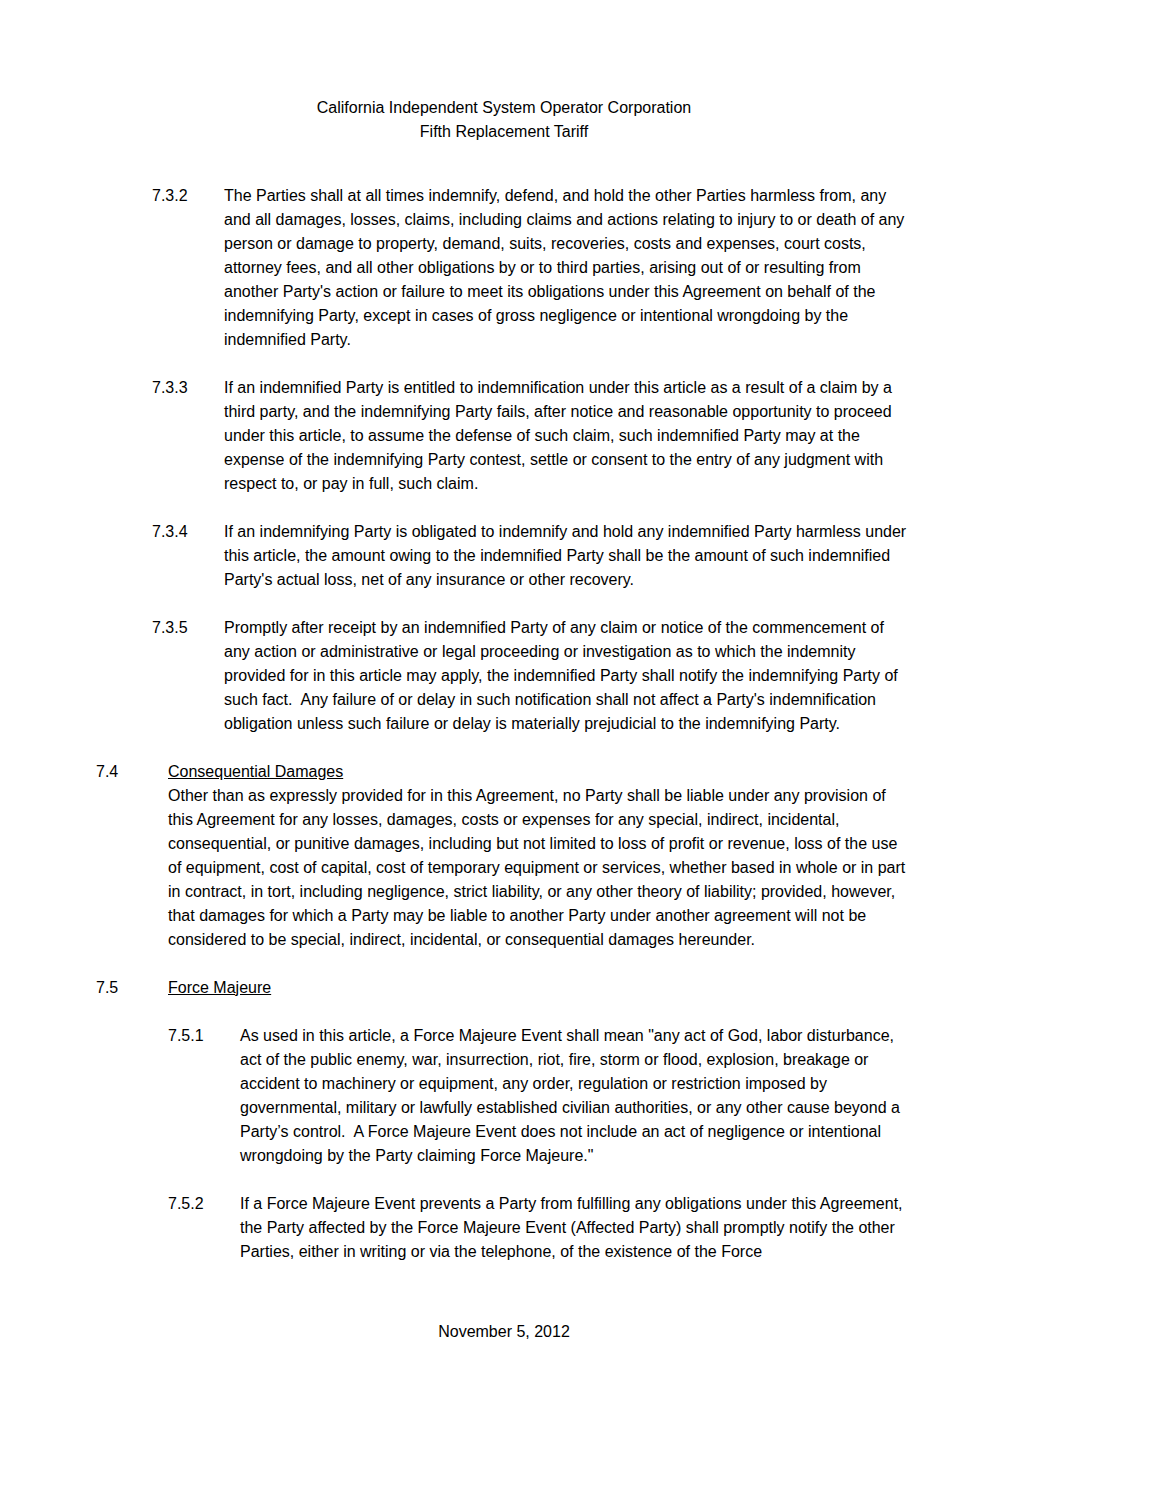California Independent System Operator Corporation
Fifth Replacement Tariff
7.3.2
The Parties shall at all times indemnify, defend, and hold the other Parties harmless from, any and all damages, losses, claims, including claims and actions relating to injury to or death of any person or damage to property, demand, suits, recoveries, costs and expenses, court costs, attorney fees, and all other obligations by or to third parties, arising out of or resulting from another Party's action or failure to meet its obligations under this Agreement on behalf of the indemnifying Party, except in cases of gross negligence or intentional wrongdoing by the indemnified Party.
7.3.3
If an indemnified Party is entitled to indemnification under this article as a result of a claim by a third party, and the indemnifying Party fails, after notice and reasonable opportunity to proceed under this article, to assume the defense of such claim, such indemnified Party may at the expense of the indemnifying Party contest, settle or consent to the entry of any judgment with respect to, or pay in full, such claim.
7.3.4
If an indemnifying Party is obligated to indemnify and hold any indemnified Party harmless under this article, the amount owing to the indemnified Party shall be the amount of such indemnified Party's actual loss, net of any insurance or other recovery.
7.3.5
Promptly after receipt by an indemnified Party of any claim or notice of the commencement of any action or administrative or legal proceeding or investigation as to which the indemnity provided for in this article may apply, the indemnified Party shall notify the indemnifying Party of such fact. Any failure of or delay in such notification shall not affect a Party's indemnification obligation unless such failure or delay is materially prejudicial to the indemnifying Party.
7.4
Consequential Damages
Other than as expressly provided for in this Agreement, no Party shall be liable under any provision of this Agreement for any losses, damages, costs or expenses for any special, indirect, incidental, consequential, or punitive damages, including but not limited to loss of profit or revenue, loss of the use of equipment, cost of capital, cost of temporary equipment or services, whether based in whole or in part in contract, in tort, including negligence, strict liability, or any other theory of liability; provided, however, that damages for which a Party may be liable to another Party under another agreement will not be considered to be special, indirect, incidental, or consequential damages hereunder.
7.5
Force Majeure
7.5.1
As used in this article, a Force Majeure Event shall mean "any act of God, labor disturbance, act of the public enemy, war, insurrection, riot, fire, storm or flood, explosion, breakage or accident to machinery or equipment, any order, regulation or restriction imposed by governmental, military or lawfully established civilian authorities, or any other cause beyond a Party’s control. A Force Majeure Event does not include an act of negligence or intentional wrongdoing by the Party claiming Force Majeure."
7.5.2
If a Force Majeure Event prevents a Party from fulfilling any obligations under this Agreement, the Party affected by the Force Majeure Event (Affected Party) shall promptly notify the other Parties, either in writing or via the telephone, of the existence of the Force
November 5, 2012